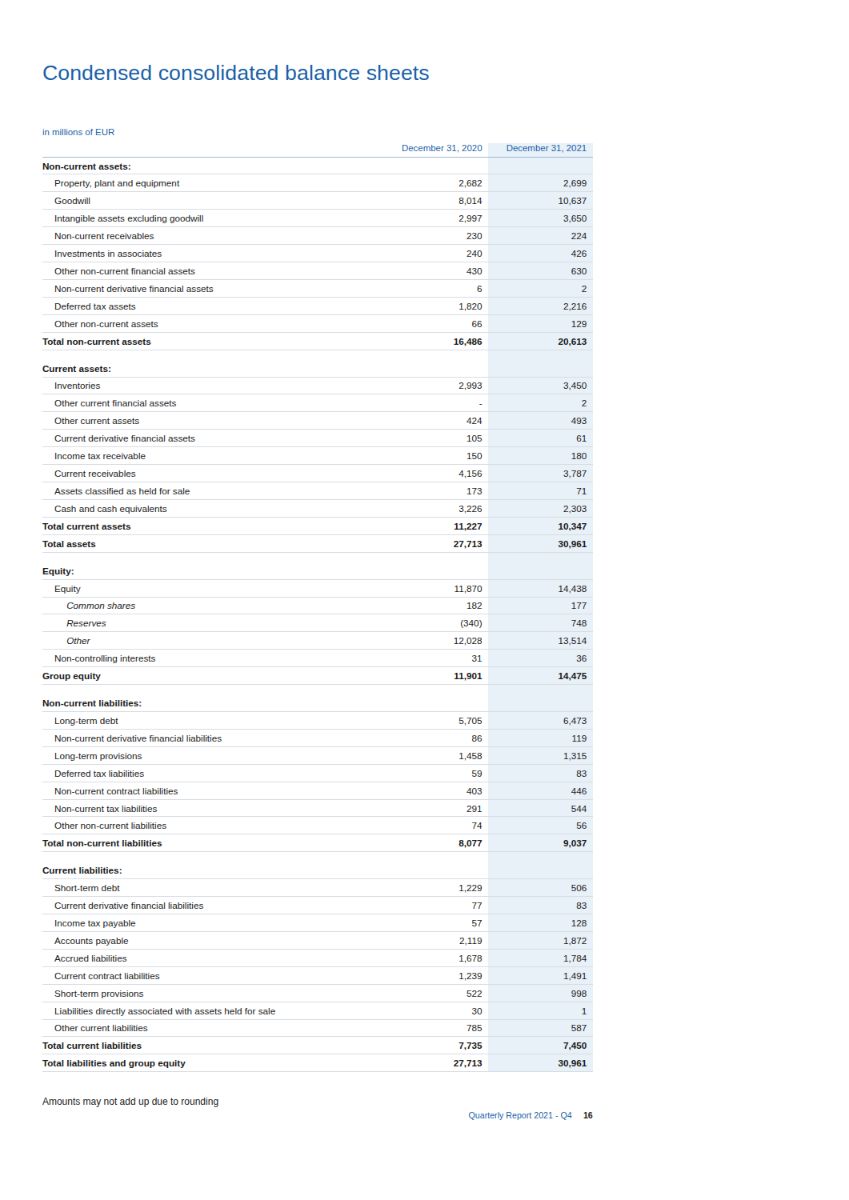Condensed consolidated balance sheets
in millions of EUR
| | December 31, 2020 | December 31, 2021 |
| --- | --- | --- |
| Non-current assets: | | |
| Property, plant and equipment | 2,682 | 2,699 |
| Goodwill | 8,014 | 10,637 |
| Intangible assets excluding goodwill | 2,997 | 3,650 |
| Non-current receivables | 230 | 224 |
| Investments in associates | 240 | 426 |
| Other non-current financial assets | 430 | 630 |
| Non-current derivative financial assets | 6 | 2 |
| Deferred tax assets | 1,820 | 2,216 |
| Other non-current assets | 66 | 129 |
| Total non-current assets | 16,486 | 20,613 |
| Current assets: | | |
| Inventories | 2,993 | 3,450 |
| Other current financial assets | - | 2 |
| Other current assets | 424 | 493 |
| Current derivative financial assets | 105 | 61 |
| Income tax receivable | 150 | 180 |
| Current receivables | 4,156 | 3,787 |
| Assets classified as held for sale | 173 | 71 |
| Cash and cash equivalents | 3,226 | 2,303 |
| Total current assets | 11,227 | 10,347 |
| Total assets | 27,713 | 30,961 |
| Equity: | | |
| Equity | 11,870 | 14,438 |
| Common shares | 182 | 177 |
| Reserves | (340) | 748 |
| Other | 12,028 | 13,514 |
| Non-controlling interests | 31 | 36 |
| Group equity | 11,901 | 14,475 |
| Non-current liabilities: | | |
| Long-term debt | 5,705 | 6,473 |
| Non-current derivative financial liabilities | 86 | 119 |
| Long-term provisions | 1,458 | 1,315 |
| Deferred tax liabilities | 59 | 83 |
| Non-current contract liabilities | 403 | 446 |
| Non-current tax liabilities | 291 | 544 |
| Other non-current liabilities | 74 | 56 |
| Total non-current liabilities | 8,077 | 9,037 |
| Current liabilities: | | |
| Short-term debt | 1,229 | 506 |
| Current derivative financial liabilities | 77 | 83 |
| Income tax payable | 57 | 128 |
| Accounts payable | 2,119 | 1,872 |
| Accrued liabilities | 1,678 | 1,784 |
| Current contract liabilities | 1,239 | 1,491 |
| Short-term provisions | 522 | 998 |
| Liabilities directly associated with assets held for sale | 30 | 1 |
| Other current liabilities | 785 | 587 |
| Total current liabilities | 7,735 | 7,450 |
| Total liabilities and group equity | 27,713 | 30,961 |
Amounts may not add up due to rounding
Quarterly Report 2021 - Q4 16